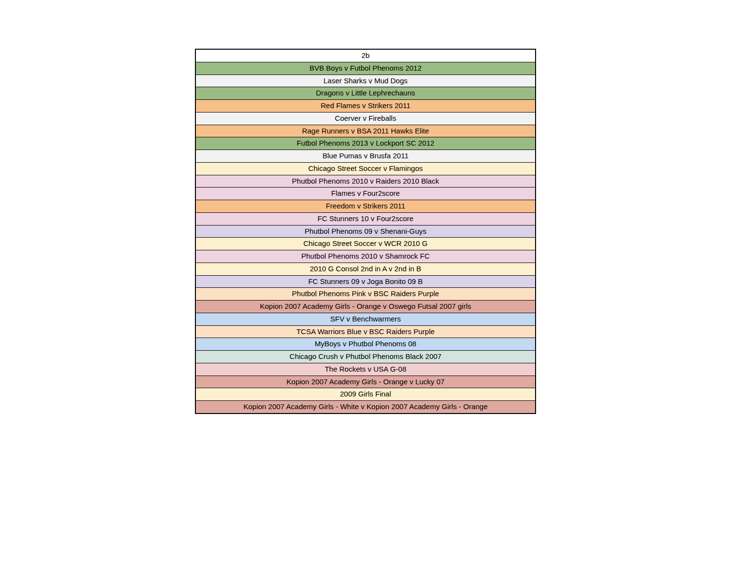| 2b |
| BVB Boys v Futbol Phenoms 2012 |
| Laser Sharks v Mud Dogs |
| Dragons v Little Lephrechauns |
| Red Flames v Strikers 2011 |
| Coerver v Fireballs |
| Rage Runners v BSA 2011 Hawks Elite |
| Futbol Phenoms 2013 v Lockport SC 2012 |
| Blue Pumas v Brusfa 2011 |
| Chicago Street Soccer v Flamingos |
| Phutbol Phenoms 2010 v Raiders 2010 Black |
| Flames v Four2score |
| Freedom v Strikers 2011 |
| FC Stunners 10 v Four2score |
| Phutbol Phenoms 09 v Shenani-Guys |
| Chicago Street Soccer v WCR 2010 G |
| Phutbol Phenoms 2010 v Shamrock FC |
| 2010 G Consol 2nd in A v 2nd in B |
| FC Stunners 09 v Joga Bonito 09 B |
| Phutbol Phenoms Pink v BSC Raiders Purple |
| Kopion 2007 Academy Girls - Orange v Oswego Futsal 2007 girls |
| SFV v Benchwarmers |
| TCSA Warriors Blue v BSC Raiders Purple |
| MyBoys v Phutbol Phenoms 08 |
| Chicago Crush v Phutbol Phenoms Black 2007 |
| The Rockets v USA G-08 |
| Kopion 2007 Academy Girls - Orange v Lucky 07 |
| 2009 Girls Final |
| Kopion 2007 Academy Girls - White v Kopion 2007 Academy Girls - Orange |